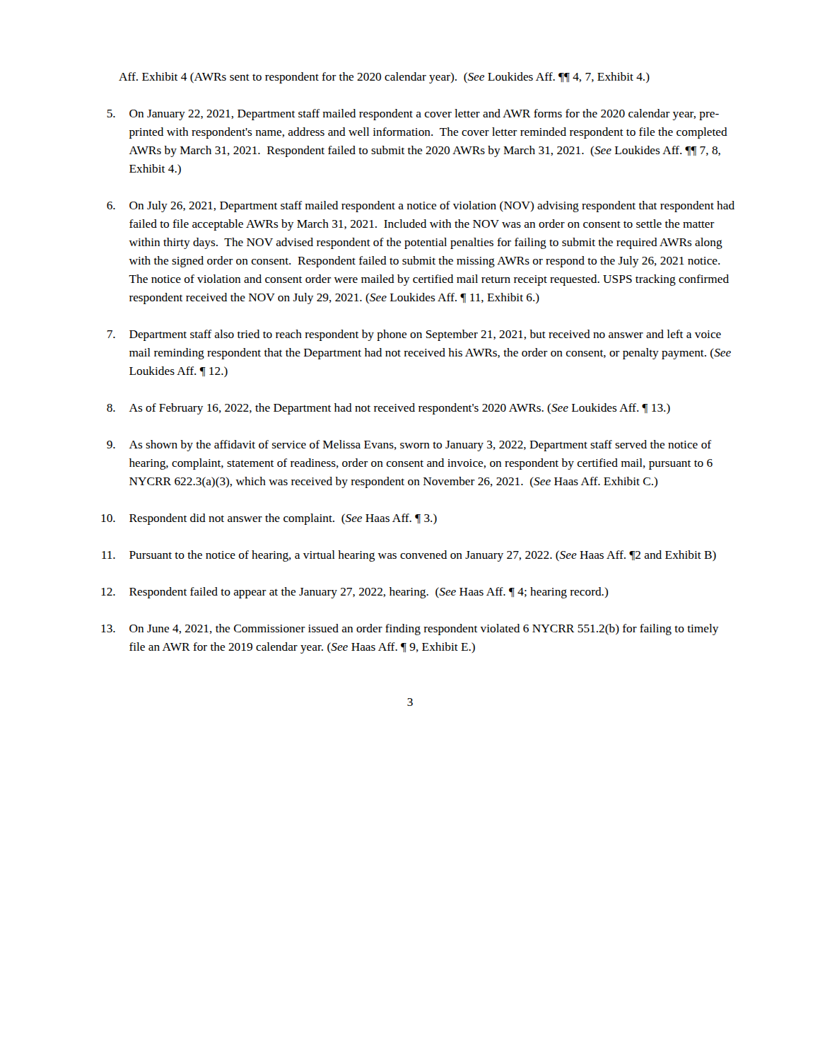Aff. Exhibit 4 (AWRs sent to respondent for the 2020 calendar year). (See Loukides Aff. ¶¶ 4, 7, Exhibit 4.)
On January 22, 2021, Department staff mailed respondent a cover letter and AWR forms for the 2020 calendar year, pre-printed with respondent's name, address and well information. The cover letter reminded respondent to file the completed AWRs by March 31, 2021. Respondent failed to submit the 2020 AWRs by March 31, 2021. (See Loukides Aff. ¶¶ 7, 8, Exhibit 4.)
On July 26, 2021, Department staff mailed respondent a notice of violation (NOV) advising respondent that respondent had failed to file acceptable AWRs by March 31, 2021. Included with the NOV was an order on consent to settle the matter within thirty days. The NOV advised respondent of the potential penalties for failing to submit the required AWRs along with the signed order on consent. Respondent failed to submit the missing AWRs or respond to the July 26, 2021 notice. The notice of violation and consent order were mailed by certified mail return receipt requested. USPS tracking confirmed respondent received the NOV on July 29, 2021. (See Loukides Aff. ¶ 11, Exhibit 6.)
Department staff also tried to reach respondent by phone on September 21, 2021, but received no answer and left a voice mail reminding respondent that the Department had not received his AWRs, the order on consent, or penalty payment. (See Loukides Aff. ¶ 12.)
As of February 16, 2022, the Department had not received respondent's 2020 AWRs. (See Loukides Aff. ¶ 13.)
As shown by the affidavit of service of Melissa Evans, sworn to January 3, 2022, Department staff served the notice of hearing, complaint, statement of readiness, order on consent and invoice, on respondent by certified mail, pursuant to 6 NYCRR 622.3(a)(3), which was received by respondent on November 26, 2021. (See Haas Aff. Exhibit C.)
Respondent did not answer the complaint. (See Haas Aff. ¶ 3.)
Pursuant to the notice of hearing, a virtual hearing was convened on January 27, 2022. (See Haas Aff. ¶2 and Exhibit B)
Respondent failed to appear at the January 27, 2022, hearing. (See Haas Aff. ¶ 4; hearing record.)
On June 4, 2021, the Commissioner issued an order finding respondent violated 6 NYCRR 551.2(b) for failing to timely file an AWR for the 2019 calendar year. (See Haas Aff. ¶ 9, Exhibit E.)
3